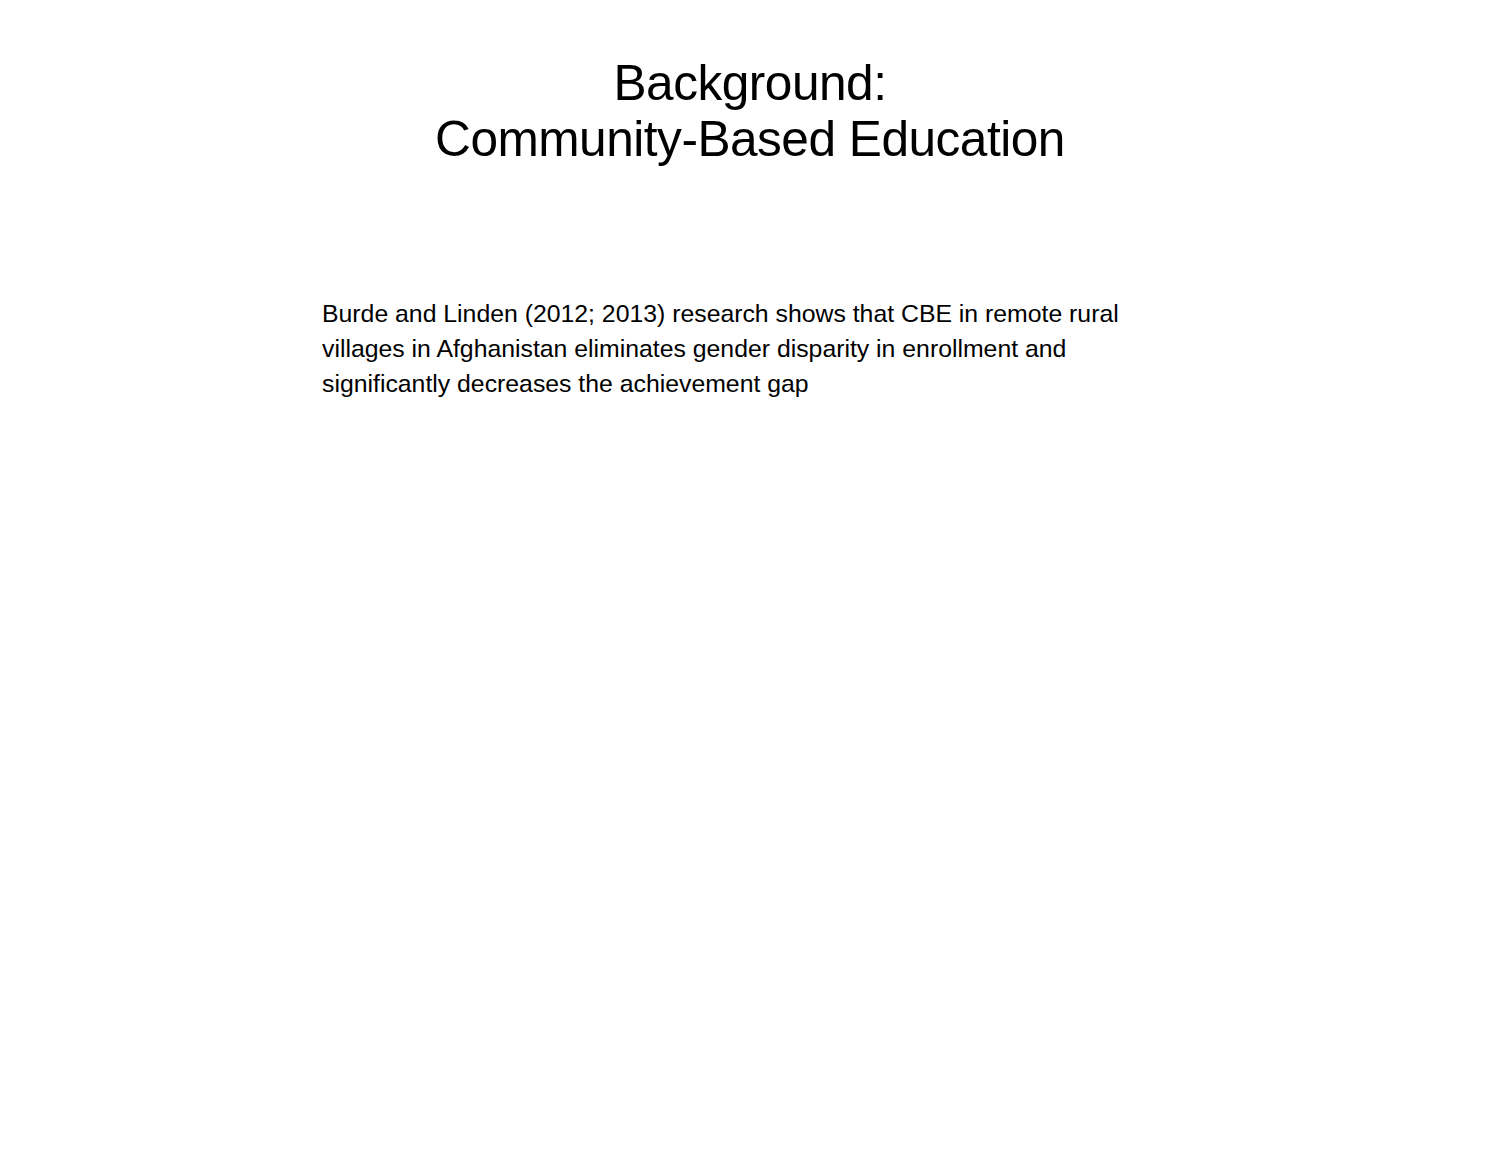Background:
Community-Based Education
Burde and Linden (2012; 2013) research shows that CBE in remote rural villages in Afghanistan eliminates gender disparity in enrollment and significantly decreases the achievement gap